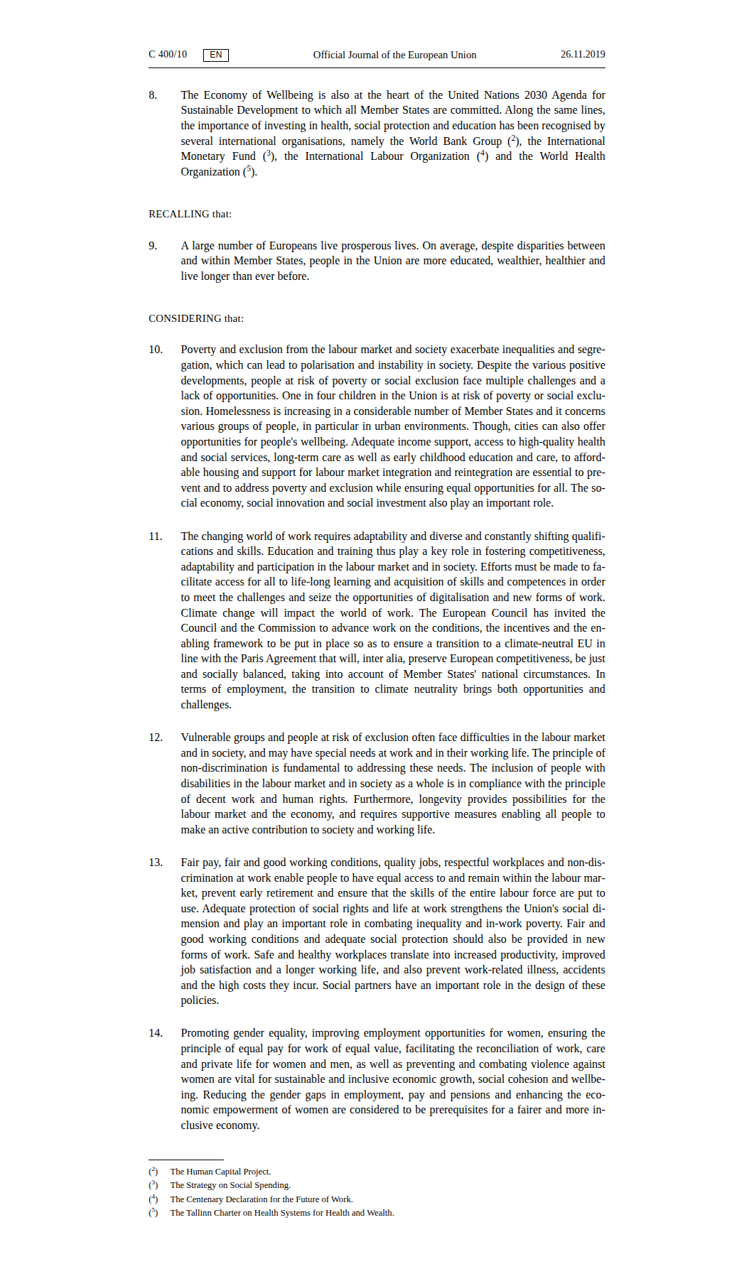C 400/10 EN
Official Journal of the European Union
26.11.2019
8. The Economy of Wellbeing is also at the heart of the United Nations 2030 Agenda for Sustainable Development to which all Member States are committed. Along the same lines, the importance of investing in health, social protection and education has been recognised by several international organisations, namely the World Bank Group (2), the International Monetary Fund (3), the International Labour Organization (4) and the World Health Organization (5).
RECALLING that:
9. A large number of Europeans live prosperous lives. On average, despite disparities between and within Member States, people in the Union are more educated, wealthier, healthier and live longer than ever before.
CONSIDERING that:
10. Poverty and exclusion from the labour market and society exacerbate inequalities and segregation, which can lead to polarisation and instability in society. Despite the various positive developments, people at risk of poverty or social exclusion face multiple challenges and a lack of opportunities. One in four children in the Union is at risk of poverty or social exclusion. Homelessness is increasing in a considerable number of Member States and it concerns various groups of people, in particular in urban environments. Though, cities can also offer opportunities for people's wellbeing. Adequate income support, access to high-quality health and social services, long-term care as well as early childhood education and care, to affordable housing and support for labour market integration and reintegration are essential to prevent and to address poverty and exclusion while ensuring equal opportunities for all. The social economy, social innovation and social investment also play an important role.
11. The changing world of work requires adaptability and diverse and constantly shifting qualifications and skills. Education and training thus play a key role in fostering competitiveness, adaptability and participation in the labour market and in society. Efforts must be made to facilitate access for all to life-long learning and acquisition of skills and competences in order to meet the challenges and seize the opportunities of digitalisation and new forms of work. Climate change will impact the world of work. The European Council has invited the Council and the Commission to advance work on the conditions, the incentives and the enabling framework to be put in place so as to ensure a transition to a climate-neutral EU in line with the Paris Agreement that will, inter alia, preserve European competitiveness, be just and socially balanced, taking into account of Member States' national circumstances. In terms of employment, the transition to climate neutrality brings both opportunities and challenges.
12. Vulnerable groups and people at risk of exclusion often face difficulties in the labour market and in society, and may have special needs at work and in their working life. The principle of non-discrimination is fundamental to addressing these needs. The inclusion of people with disabilities in the labour market and in society as a whole is in compliance with the principle of decent work and human rights. Furthermore, longevity provides possibilities for the labour market and the economy, and requires supportive measures enabling all people to make an active contribution to society and working life.
13. Fair pay, fair and good working conditions, quality jobs, respectful workplaces and non-discrimination at work enable people to have equal access to and remain within the labour market, prevent early retirement and ensure that the skills of the entire labour force are put to use. Adequate protection of social rights and life at work strengthens the Union's social dimension and play an important role in combating inequality and in-work poverty. Fair and good working conditions and adequate social protection should also be provided in new forms of work. Safe and healthy workplaces translate into increased productivity, improved job satisfaction and a longer working life, and also prevent work-related illness, accidents and the high costs they incur. Social partners have an important role in the design of these policies.
14. Promoting gender equality, improving employment opportunities for women, ensuring the principle of equal pay for work of equal value, facilitating the reconciliation of work, care and private life for women and men, as well as preventing and combating violence against women are vital for sustainable and inclusive economic growth, social cohesion and wellbeing. Reducing the gender gaps in employment, pay and pensions and enhancing the economic empowerment of women are considered to be prerequisites for a fairer and more inclusive economy.
(2) The Human Capital Project.
(3) The Strategy on Social Spending.
(4) The Centenary Declaration for the Future of Work.
(5) The Tallinn Charter on Health Systems for Health and Wealth.